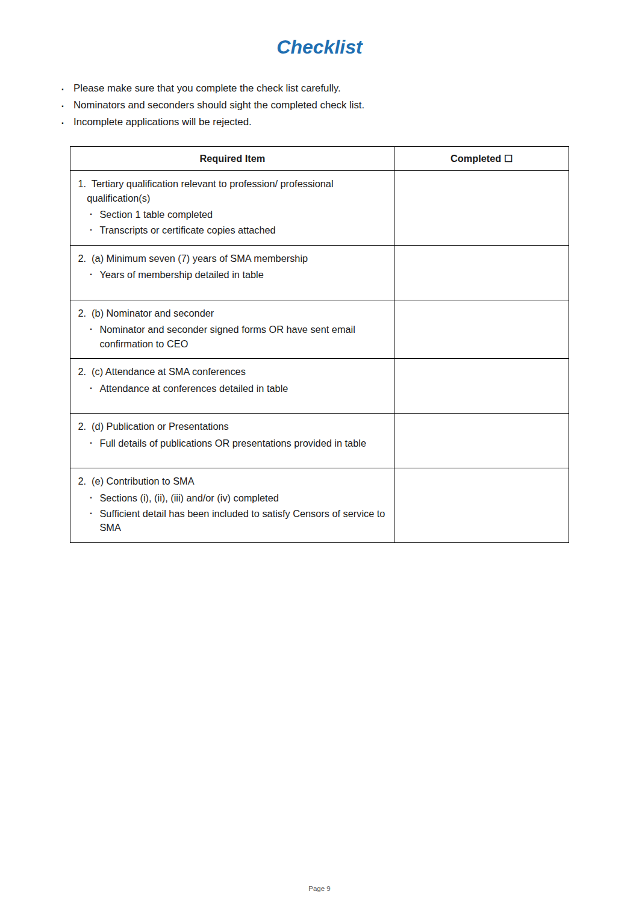Checklist
Please make sure that you complete the check list carefully.
Nominators and seconders should sight the completed check list.
Incomplete applications will be rejected.
| Required Item | Completed ☐ |
| --- | --- |
| 1. Tertiary qualification relevant to profession/ professional qualification(s) Section 1 table completed Transcripts or certificate copies attached | |
| 2. (a) Minimum seven (7) years of SMA membership Years of membership detailed in table | |
| 2. (b) Nominator and seconder Nominator and seconder signed forms OR have sent email confirmation to CEO | |
| 2. (c) Attendance at SMA conferences Attendance at conferences detailed in table | |
| 2. (d) Publication or Presentations Full details of publications OR presentations provided in table | |
| 2. (e) Contribution to SMA Sections (i), (ii), (iii) and/or (iv) completed Sufficient detail has been included to satisfy Censors of service to SMA | |
Page 9